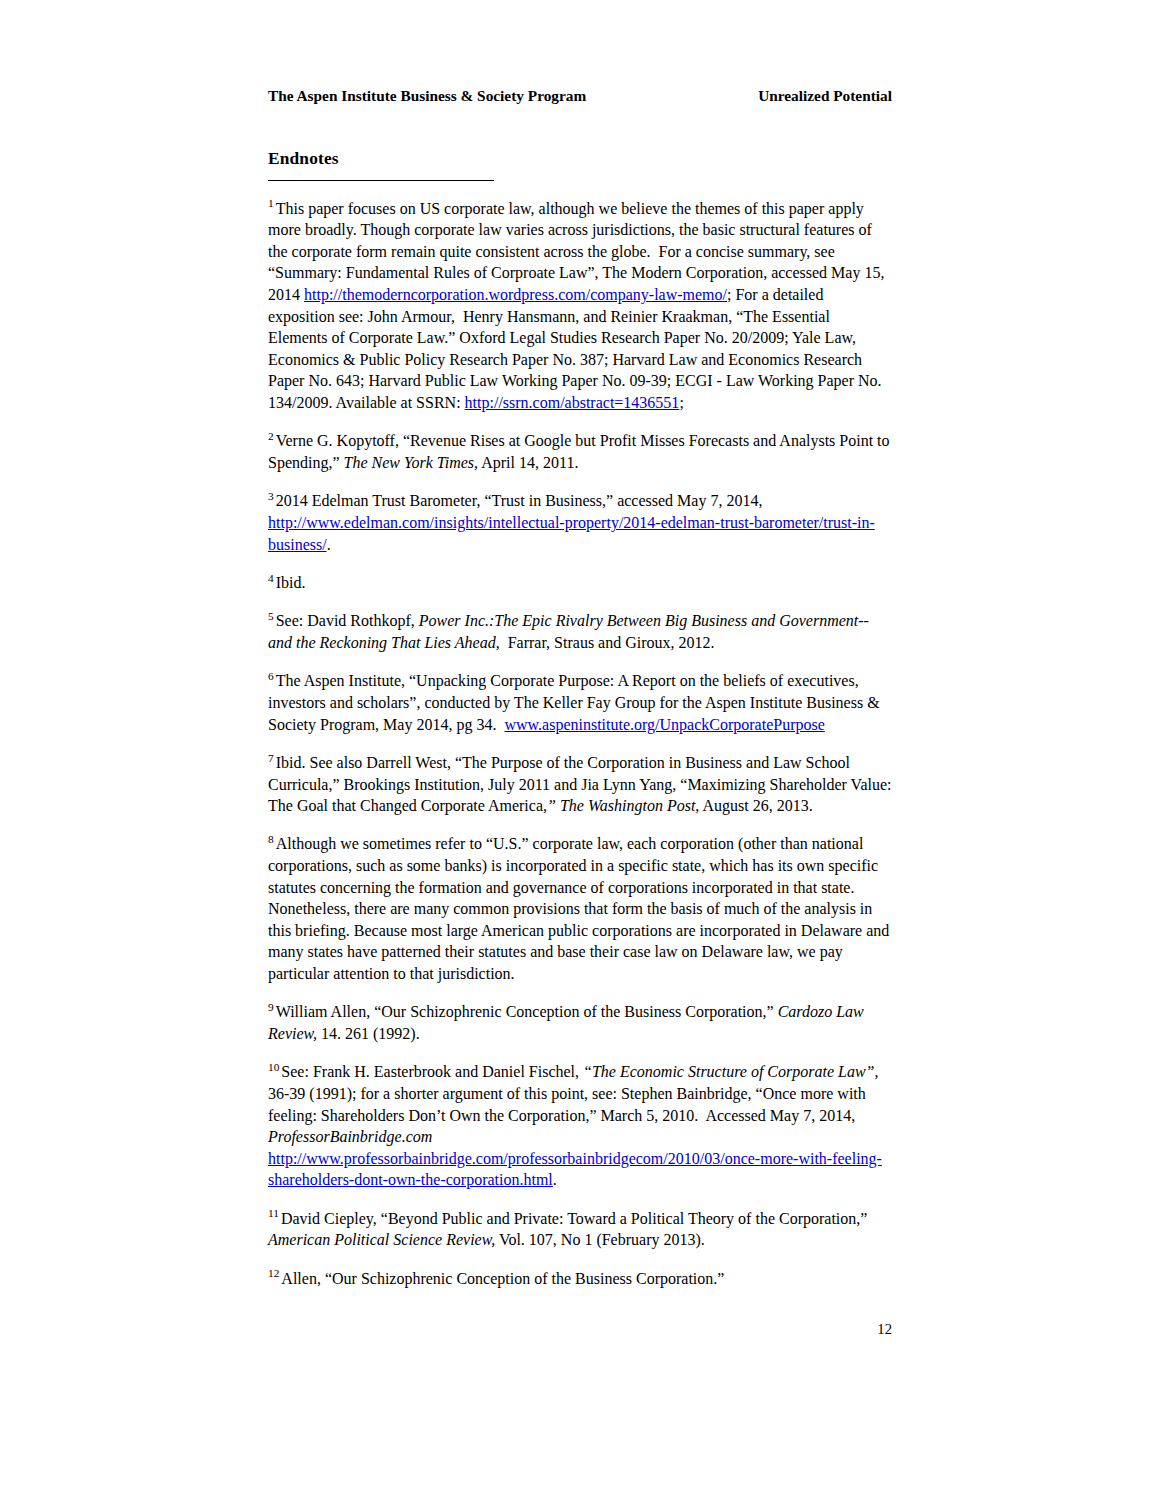The Aspen Institute Business & Society Program
Unrealized Potential
Endnotes
1 This paper focuses on US corporate law, although we believe the themes of this paper apply more broadly. Though corporate law varies across jurisdictions, the basic structural features of the corporate form remain quite consistent across the globe. For a concise summary, see “Summary: Fundamental Rules of Corproate Law”, The Modern Corporation, accessed May 15, 2014 http://themoderncorporation.wordpress.com/company-law-memo/; For a detailed exposition see: John Armour, Henry Hansmann, and Reinier Kraakman, “The Essential Elements of Corporate Law.” Oxford Legal Studies Research Paper No. 20/2009; Yale Law, Economics & Public Policy Research Paper No. 387; Harvard Law and Economics Research Paper No. 643; Harvard Public Law Working Paper No. 09-39; ECGI - Law Working Paper No. 134/2009. Available at SSRN: http://ssrn.com/abstract=1436551;
2 Verne G. Kopytoff, “Revenue Rises at Google but Profit Misses Forecasts and Analysts Point to Spending,” The New York Times, April 14, 2011.
32014 Edelman Trust Barometer, “Trust in Business,” accessed May 7, 2014, http://www.edelman.com/insights/intellectual-property/2014-edelman-trust-barometer/trust-in-business/.
4 Ibid.
5 See: David Rothkopf, Power Inc.:The Epic Rivalry Between Big Business and Government--and the Reckoning That Lies Ahead, Farrar, Straus and Giroux, 2012.
6 The Aspen Institute, “Unpacking Corporate Purpose: A Report on the beliefs of executives, investors and scholars”, conducted by The Keller Fay Group for the Aspen Institute Business & Society Program, May 2014, pg 34. www.aspeninstitute.org/UnpackCorporatePurpose
7 Ibid. See also Darrell West, “The Purpose of the Corporation in Business and Law School Curricula,” Brookings Institution, July 2011 and Jia Lynn Yang, “Maximizing Shareholder Value: The Goal that Changed Corporate America,” The Washington Post, August 26, 2013.
8 Although we sometimes refer to “U.S.” corporate law, each corporation (other than national corporations, such as some banks) is incorporated in a specific state, which has its own specific statutes concerning the formation and governance of corporations incorporated in that state. Nonetheless, there are many common provisions that form the basis of much of the analysis in this briefing. Because most large American public corporations are incorporated in Delaware and many states have patterned their statutes and base their case law on Delaware law, we pay particular attention to that jurisdiction.
9 William Allen, “Our Schizophrenic Conception of the Business Corporation,” Cardozo Law Review, 14. 261 (1992).
10 See: Frank H. Easterbrook and Daniel Fischel, “The Economic Structure of Corporate Law”, 36-39 (1991); for a shorter argument of this point, see: Stephen Bainbridge, “Once more with feeling: Shareholders Don’t Own the Corporation,” March 5, 2010. Accessed May 7, 2014, ProfessorBainbridge.com http://www.professorbainbridge.com/professorbainbridgecom/2010/03/once-more-with-feeling-shareholders-dont-own-the-corporation.html.
11 David Ciepley, “Beyond Public and Private: Toward a Political Theory of the Corporation,” American Political Science Review, Vol. 107, No 1 (February 2013).
12 Allen, “Our Schizophrenic Conception of the Business Corporation.”
12